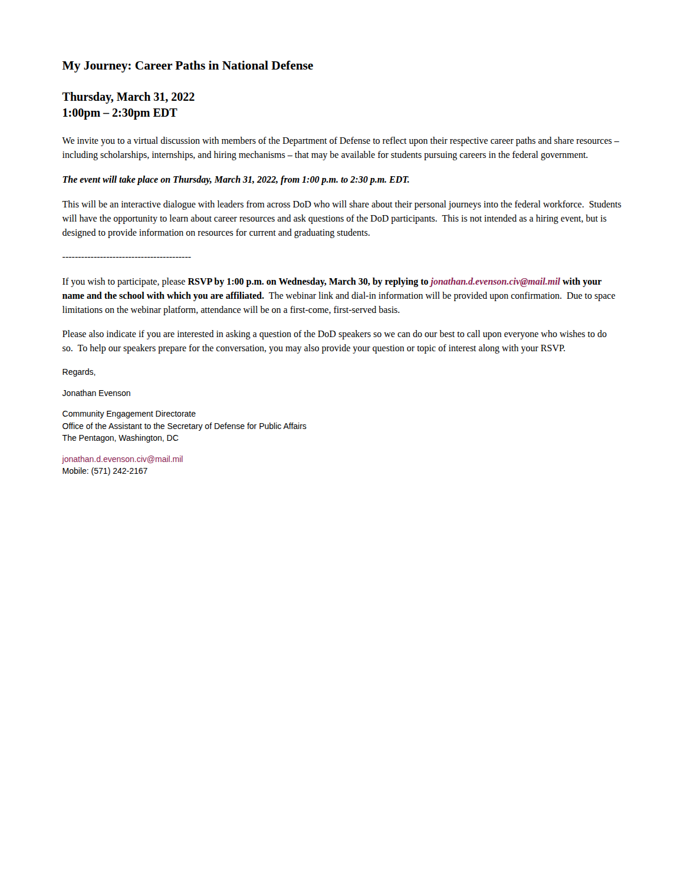My Journey: Career Paths in National Defense
Thursday, March 31, 2022
1:00pm – 2:30pm EDT
We invite you to a virtual discussion with members of the Department of Defense to reflect upon their respective career paths and share resources – including scholarships, internships, and hiring mechanisms – that may be available for students pursuing careers in the federal government.
The event will take place on Thursday, March 31, 2022, from 1:00 p.m. to 2:30 p.m. EDT.
This will be an interactive dialogue with leaders from across DoD who will share about their personal journeys into the federal workforce. Students will have the opportunity to learn about career resources and ask questions of the DoD participants. This is not intended as a hiring event, but is designed to provide information on resources for current and graduating students.
-----------------------------------------
If you wish to participate, please RSVP by 1:00 p.m. on Wednesday, March 30, by replying to jonathan.d.evenson.civ@mail.mil with your name and the school with which you are affiliated. The webinar link and dial-in information will be provided upon confirmation. Due to space limitations on the webinar platform, attendance will be on a first-come, first-served basis.
Please also indicate if you are interested in asking a question of the DoD speakers so we can do our best to call upon everyone who wishes to do so. To help our speakers prepare for the conversation, you may also provide your question or topic of interest along with your RSVP.
Regards,
Jonathan Evenson
Community Engagement Directorate
Office of the Assistant to the Secretary of Defense for Public Affairs
The Pentagon, Washington, DC
jonathan.d.evenson.civ@mail.mil
Mobile: (571) 242-2167